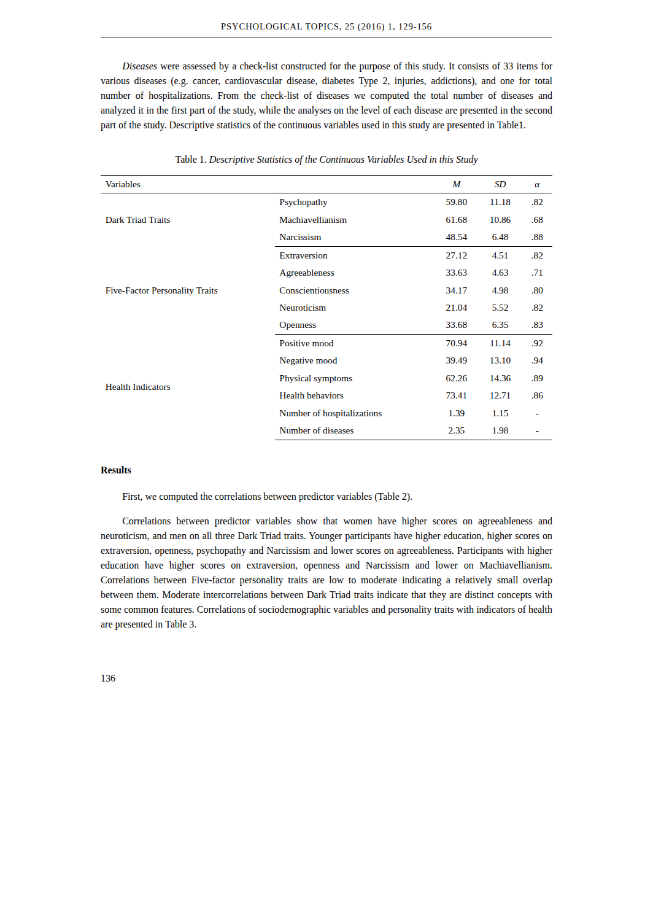PSYCHOLOGICAL TOPICS, 25 (2016) 1, 129-156
Diseases were assessed by a check-list constructed for the purpose of this study. It consists of 33 items for various diseases (e.g. cancer, cardiovascular disease, diabetes Type 2, injuries, addictions), and one for total number of hospitalizations. From the check-list of diseases we computed the total number of diseases and analyzed it in the first part of the study, while the analyses on the level of each disease are presented in the second part of the study. Descriptive statistics of the continuous variables used in this study are presented in Table1.
Table 1. Descriptive Statistics of the Continuous Variables Used in this Study
| Variables | M | SD | α |
| --- | --- | --- | --- |
| Dark Triad Traits | Psychopathy | 59.80 | 11.18 | .82 |
| Machiavellianism | 61.68 | 10.86 | .68 |
| Narcissism | 48.54 | 6.48 | .88 |
| Five-Factor Personality Traits | Extraversion | 27.12 | 4.51 | .82 |
| Agreeableness | 33.63 | 4.63 | .71 |
| Conscientiousness | 34.17 | 4.98 | .80 |
| Neuroticism | 21.04 | 5.52 | .82 |
| Openness | 33.68 | 6.35 | .83 |
| Health Indicators | Positive mood | 70.94 | 11.14 | .92 |
| Negative mood | 39.49 | 13.10 | .94 |
| Physical symptoms | 62.26 | 14.36 | .89 |
| Health behaviors | 73.41 | 12.71 | .86 |
| Number of hospitalizations | 1.39 | 1.15 | - |
| Number of diseases | 2.35 | 1.98 | - |
Results
First, we computed the correlations between predictor variables (Table 2).
Correlations between predictor variables show that women have higher scores on agreeableness and neuroticism, and men on all three Dark Triad traits. Younger participants have higher education, higher scores on extraversion, openness, psychopathy and Narcissism and lower scores on agreeableness. Participants with higher education have higher scores on extraversion, openness and Narcissism and lower on Machiavellianism. Correlations between Five-factor personality traits are low to moderate indicating a relatively small overlap between them. Moderate intercorrelations between Dark Triad traits indicate that they are distinct concepts with some common features. Correlations of sociodemographic variables and personality traits with indicators of health are presented in Table 3.
136